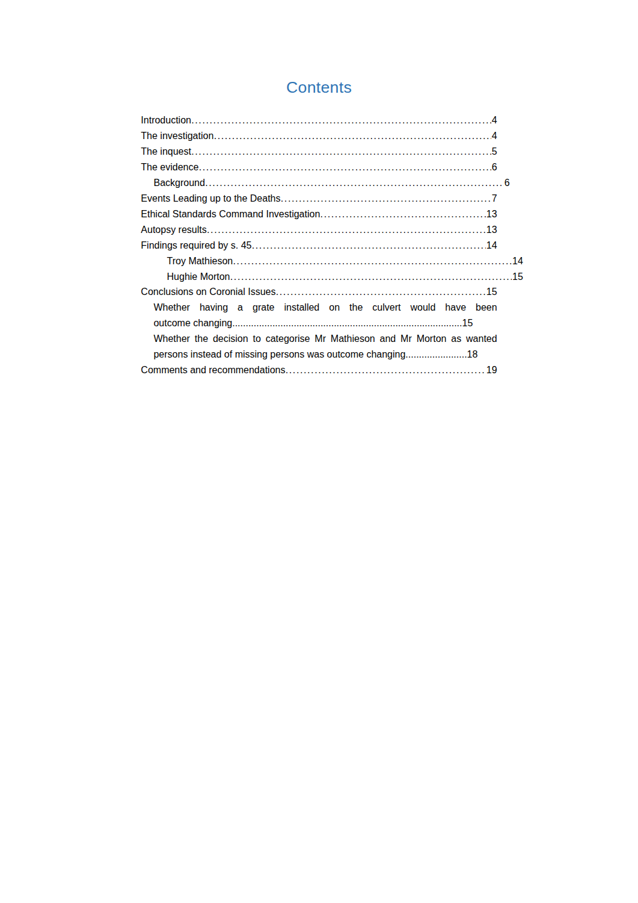Contents
Introduction .................................................................................................. 4
The investigation ............................................................................................. 4
The inquest .................................................................................................. 5
The evidence ................................................................................................ 6
Background ............................................................................................... 6
Events Leading up to the Deaths ..................................................................... 7
Ethical Standards Command Investigation .................................................... 13
Autopsy results ............................................................................................ 13
Findings required by s. 45 ............................................................................ 14
Troy Mathieson ....................................................................................... 14
Hughie Morton ........................................................................................ 15
Conclusions on Coronial Issues ....................................................................... 15
Whether having a grate installed on the culvert would have been
outcome changing. ..................................................................................... 15
Whether the decision to categorise Mr Mathieson and Mr Morton as wanted
persons instead of missing persons was outcome changing. ...................... 18
Comments and recommendations ................................................................ 19